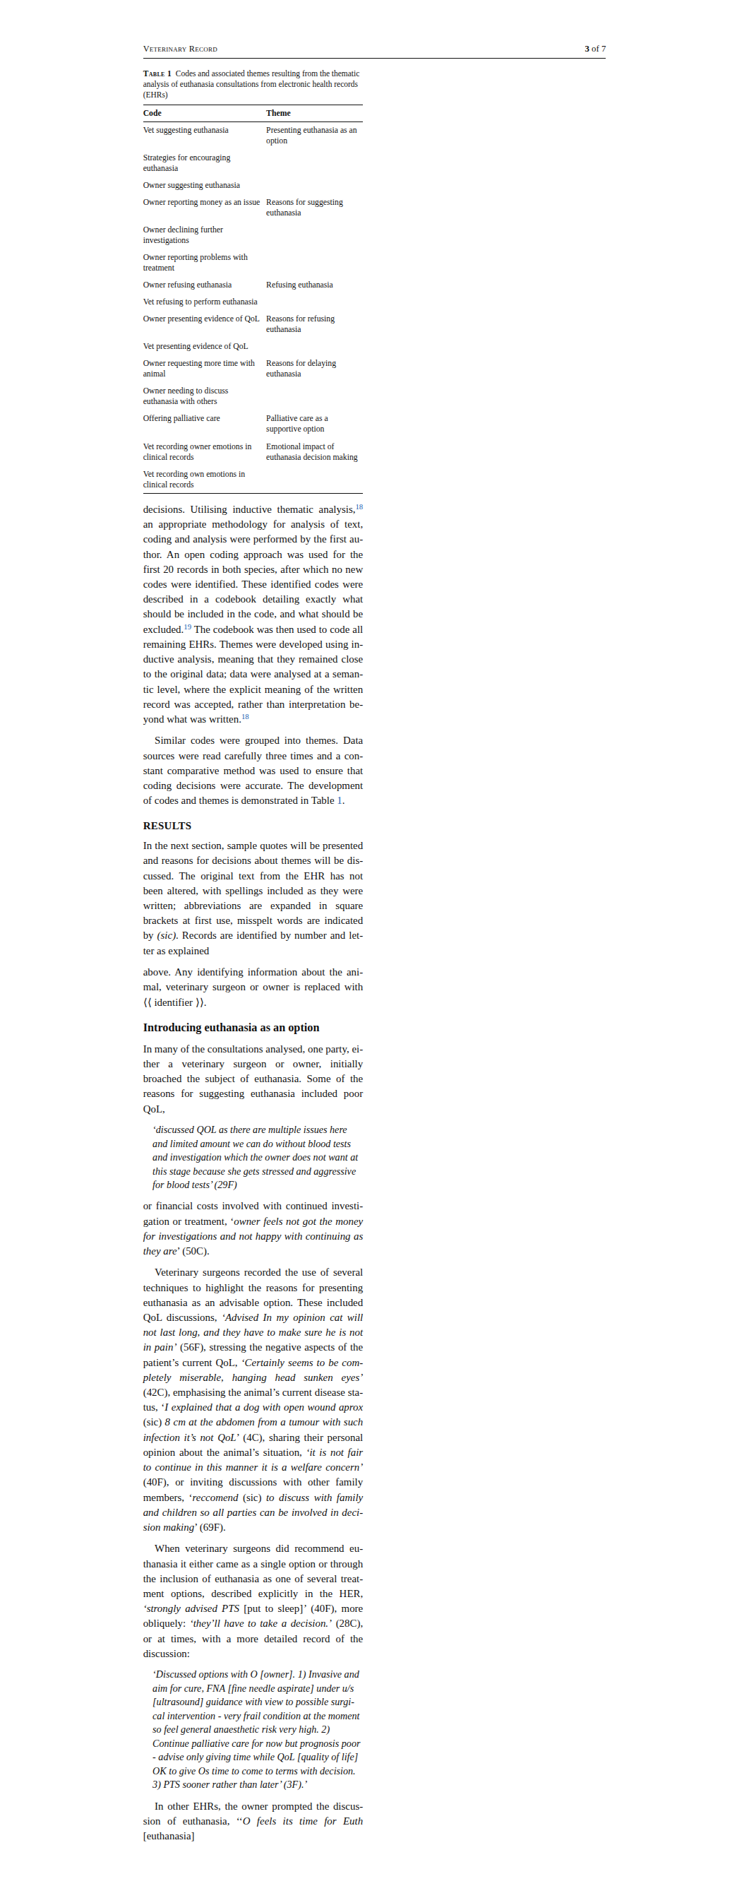Veterinary Record
3 of 7
Table 1 Codes and associated themes resulting from the thematic analysis of euthanasia consultations from electronic health records (EHRs)
| Code | Theme |
| --- | --- |
| Vet suggesting euthanasia | Presenting euthanasia as an option |
| Strategies for encouraging euthanasia | |
| Owner suggesting euthanasia | |
| Owner reporting money as an issue | Reasons for suggesting euthanasia |
| Owner declining further investigations | |
| Owner reporting problems with treatment | |
| Owner refusing euthanasia | Refusing euthanasia |
| Vet refusing to perform euthanasia | |
| Owner presenting evidence of QoL | Reasons for refusing euthanasia |
| Vet presenting evidence of QoL | |
| Owner requesting more time with animal | Reasons for delaying euthanasia |
| Owner needing to discuss euthanasia with others | |
| Offering palliative care | Palliative care as a supportive option |
| Vet recording owner emotions in clinical records | Emotional impact of euthanasia decision making |
| Vet recording own emotions in clinical records | |
decisions. Utilising inductive thematic analysis,18 an appropriate methodology for analysis of text, coding and analysis were performed by the first author. An open coding approach was used for the first 20 records in both species, after which no new codes were identified. These identified codes were described in a codebook detailing exactly what should be included in the code, and what should be excluded.19 The codebook was then used to code all remaining EHRs. Themes were developed using inductive analysis, meaning that they remained close to the original data; data were analysed at a semantic level, where the explicit meaning of the written record was accepted, rather than interpretation beyond what was written.18
Similar codes were grouped into themes. Data sources were read carefully three times and a constant comparative method was used to ensure that coding decisions were accurate. The development of codes and themes is demonstrated in Table 1.
RESULTS
In the next section, sample quotes will be presented and reasons for decisions about themes will be discussed. The original text from the EHR has not been altered, with spellings included as they were written; abbreviations are expanded in square brackets at first use, misspelt words are indicated by (sic). Records are identified by number and letter as explained
above. Any identifying information about the animal, veterinary surgeon or owner is replaced with ⟨⟨ identifier ⟩⟩.
Introducing euthanasia as an option
In many of the consultations analysed, one party, either a veterinary surgeon or owner, initially broached the subject of euthanasia. Some of the reasons for suggesting euthanasia included poor QoL,
‘discussed QOL as there are multiple issues here and limited amount we can do without blood tests and investigation which the owner does not want at this stage because she gets stressed and aggressive for blood tests’ (29F)
or financial costs involved with continued investigation or treatment, ‘owner feels not got the money for investigations and not happy with continuing as they are’ (50C).
Veterinary surgeons recorded the use of several techniques to highlight the reasons for presenting euthanasia as an advisable option. These included QoL discussions, ‘Advised In my opinion cat will not last long, and they have to make sure he is not in pain’ (56F), stressing the negative aspects of the patient’s current QoL, ‘Certainly seems to be completely miserable, hanging head sunken eyes’ (42C), emphasising the animal’s current disease status, ‘I explained that a dog with open wound aprox (sic) 8 cm at the abdomen from a tumour with such infection it’s not QoL’ (4C), sharing their personal opinion about the animal’s situation, ‘it is not fair to continue in this manner it is a welfare concern’ (40F), or inviting discussions with other family members, ‘reccomend (sic) to discuss with family and children so all parties can be involved in decision making’ (69F).
When veterinary surgeons did recommend euthanasia it either came as a single option or through the inclusion of euthanasia as one of several treatment options, described explicitly in the HER, ‘strongly advised PTS [put to sleep]’ (40F), more obliquely: ‘they’ll have to take a decision.’ (28C), or at times, with a more detailed record of the discussion:
‘Discussed options with O [owner]. 1) Invasive and aim for cure, FNA [fine needle aspirate] under u/s [ultrasound] guidance with view to possible surgical intervention - very frail condition at the moment so feel general anaesthetic risk very high. 2) Continue palliative care for now but prognosis poor - advise only giving time while QoL [quality of life] OK to give Os time to come to terms with decision. 3) PTS sooner rather than later’ (3F).’
In other EHRs, the owner prompted the discussion of euthanasia, ‘‘O feels its time for Euth [euthanasia]